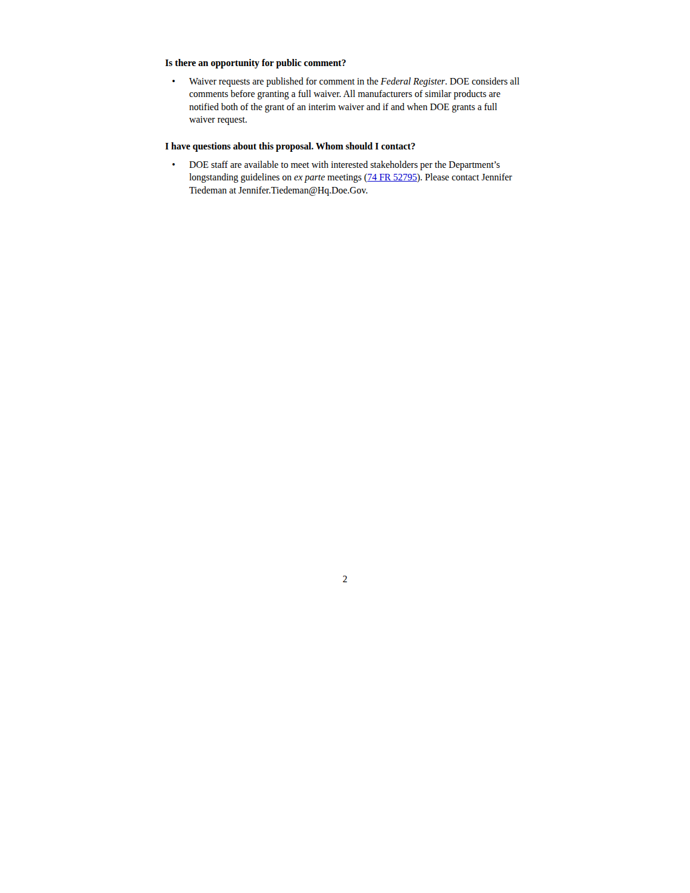Is there an opportunity for public comment?
Waiver requests are published for comment in the Federal Register. DOE considers all comments before granting a full waiver. All manufacturers of similar products are notified both of the grant of an interim waiver and if and when DOE grants a full waiver request.
I have questions about this proposal. Whom should I contact?
DOE staff are available to meet with interested stakeholders per the Department’s longstanding guidelines on ex parte meetings (74 FR 52795). Please contact Jennifer Tiedeman at Jennifer.Tiedeman@Hq.Doe.Gov.
2